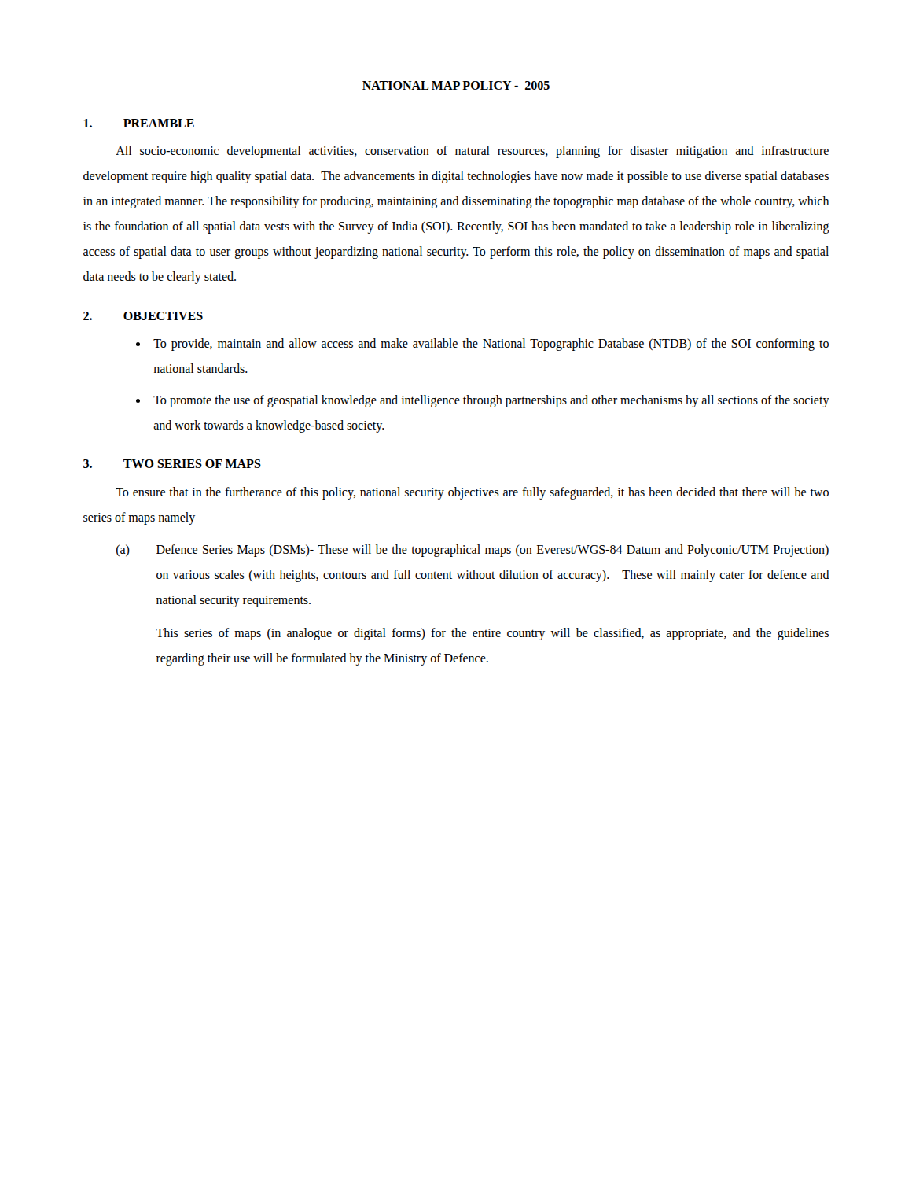NATIONAL MAP POLICY - 2005
1. PREAMBLE
All socio-economic developmental activities, conservation of natural resources, planning for disaster mitigation and infrastructure development require high quality spatial data. The advancements in digital technologies have now made it possible to use diverse spatial databases in an integrated manner. The responsibility for producing, maintaining and disseminating the topographic map database of the whole country, which is the foundation of all spatial data vests with the Survey of India (SOI). Recently, SOI has been mandated to take a leadership role in liberalizing access of spatial data to user groups without jeopardizing national security. To perform this role, the policy on dissemination of maps and spatial data needs to be clearly stated.
2. OBJECTIVES
To provide, maintain and allow access and make available the National Topographic Database (NTDB) of the SOI conforming to national standards.
To promote the use of geospatial knowledge and intelligence through partnerships and other mechanisms by all sections of the society and work towards a knowledge-based society.
3. TWO SERIES OF MAPS
To ensure that in the furtherance of this policy, national security objectives are fully safeguarded, it has been decided that there will be two series of maps namely
(a)
Defence Series Maps (DSMs)- These will be the topographical maps (on Everest/WGS-84 Datum and Polyconic/UTM Projection) on various scales (with heights, contours and full content without dilution of accuracy). These will mainly cater for defence and national security requirements.
This series of maps (in analogue or digital forms) for the entire country will be classified, as appropriate, and the guidelines regarding their use will be formulated by the Ministry of Defence.